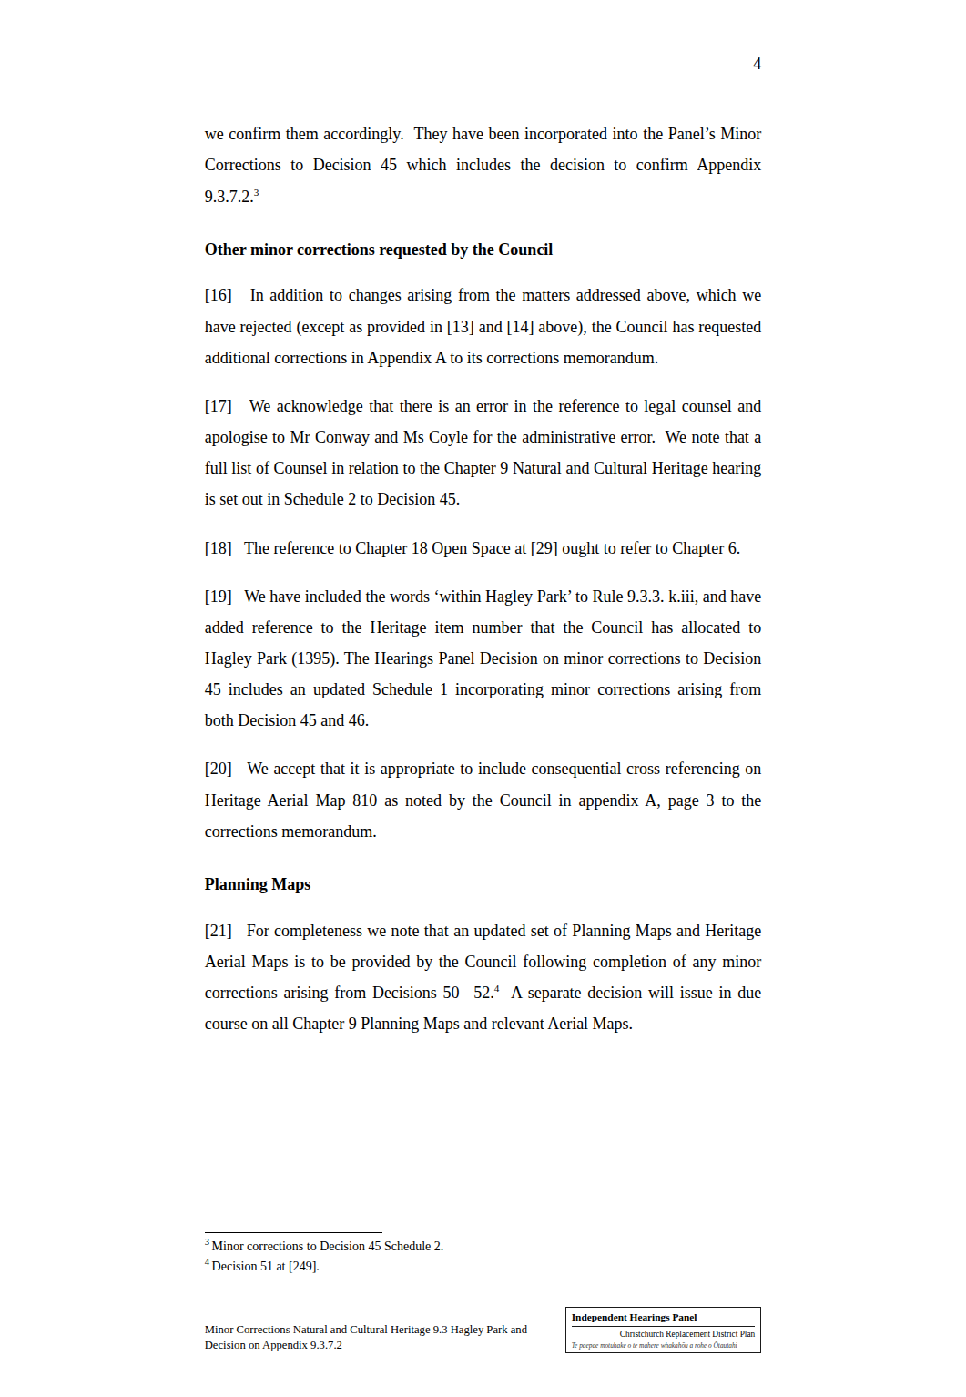4
we confirm them accordingly. They have been incorporated into the Panel’s Minor Corrections to Decision 45 which includes the decision to confirm Appendix 9.3.7.2.3
Other minor corrections requested by the Council
[16] In addition to changes arising from the matters addressed above, which we have rejected (except as provided in [13] and [14] above), the Council has requested additional corrections in Appendix A to its corrections memorandum.
[17] We acknowledge that there is an error in the reference to legal counsel and apologise to Mr Conway and Ms Coyle for the administrative error. We note that a full list of Counsel in relation to the Chapter 9 Natural and Cultural Heritage hearing is set out in Schedule 2 to Decision 45.
[18] The reference to Chapter 18 Open Space at [29] ought to refer to Chapter 6.
[19] We have included the words ‘within Hagley Park’ to Rule 9.3.3. k.iii, and have added reference to the Heritage item number that the Council has allocated to Hagley Park (1395). The Hearings Panel Decision on minor corrections to Decision 45 includes an updated Schedule 1 incorporating minor corrections arising from both Decision 45 and 46.
[20] We accept that it is appropriate to include consequential cross referencing on Heritage Aerial Map 810 as noted by the Council in appendix A, page 3 to the corrections memorandum.
Planning Maps
[21] For completeness we note that an updated set of Planning Maps and Heritage Aerial Maps is to be provided by the Council following completion of any minor corrections arising from Decisions 50 –52.4 A separate decision will issue in due course on all Chapter 9 Planning Maps and relevant Aerial Maps.
3Minor corrections to Decision 45 Schedule 2.
4Decision 51 at [249].
Minor Corrections Natural and Cultural Heritage 9.3 Hagley Park and
Decision on Appendix 9.3.7.2
Independent Hearings Panel Christchurch Replacement District Plan Te paepae motuhake o te mahere whakahōu a rohe o Ōtautahi